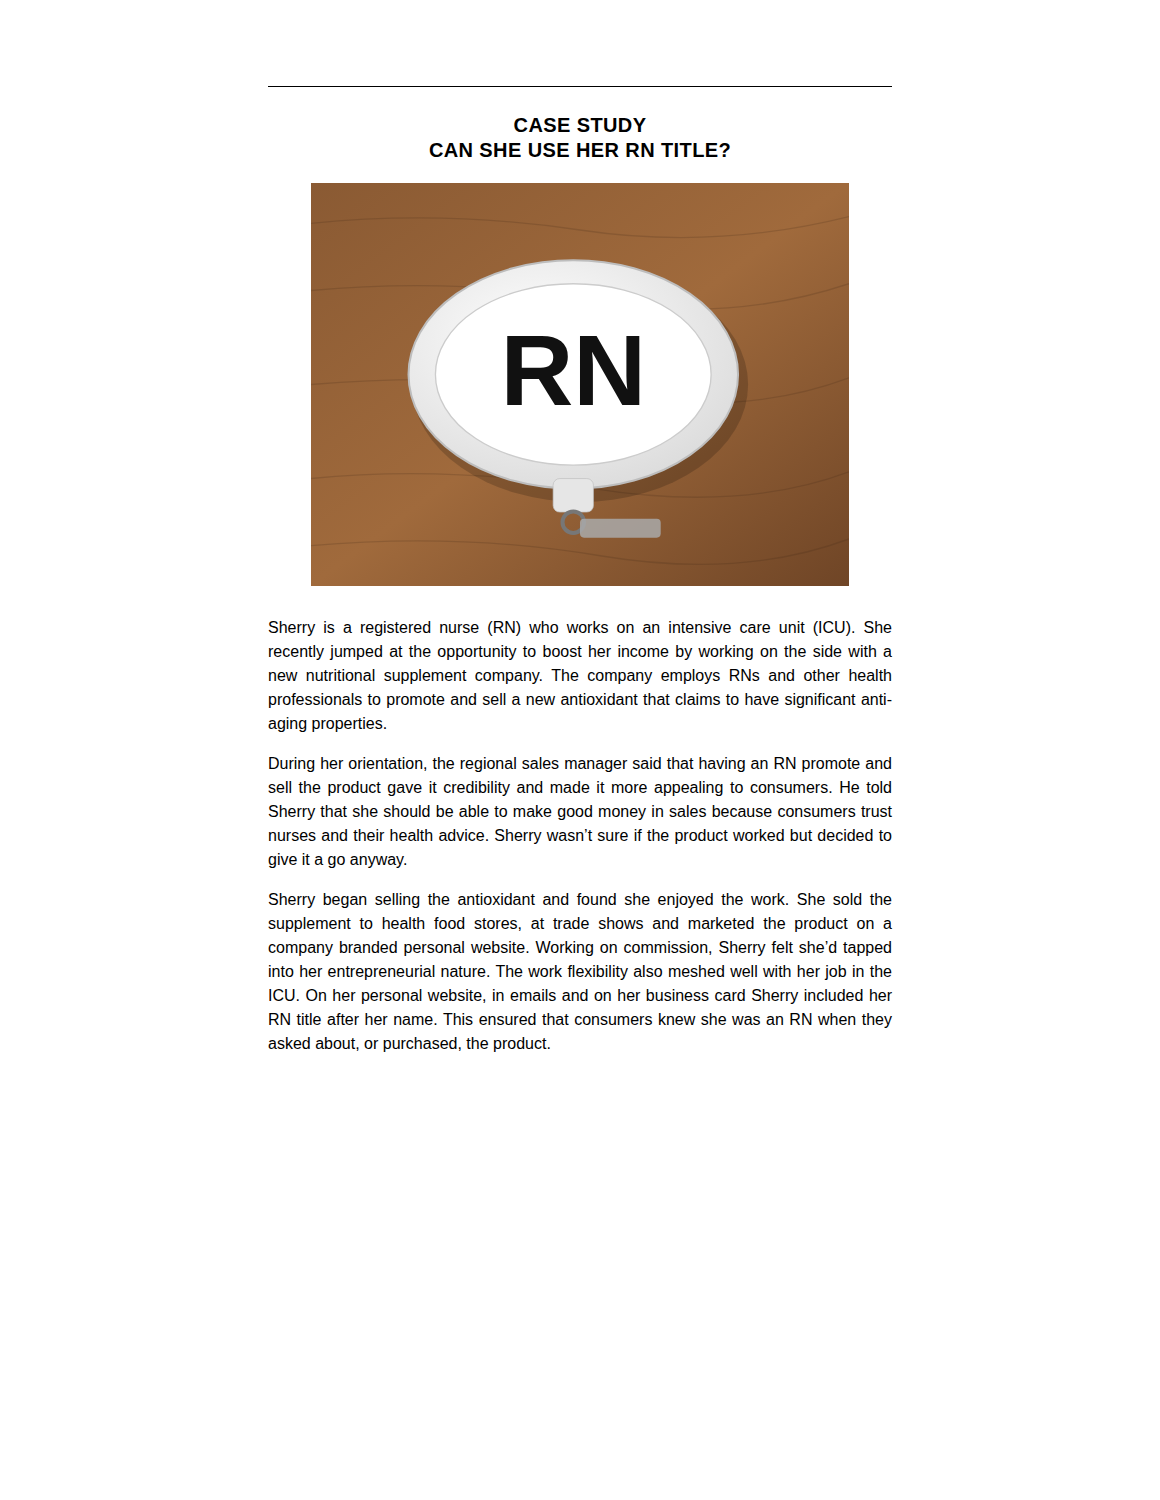CASE STUDY CAN SHE USE HER RN TITLE?
Sherry is a registered nurse (RN) who works on an intensive care unit (ICU). She recently jumped at the opportunity to boost her income by working on the side with a new nutritional supplement company. The company employs RNs and other health professionals to promote and sell a new antioxidant that claims to have significant anti-aging properties.
During her orientation, the regional sales manager said that having an RN promote and sell the product gave it credibility and made it more appealing to consumers. He told Sherry that she should be able to make good money in sales because consumers trust nurses and their health advice. Sherry wasn’t sure if the product worked but decided to give it a go anyway.
Sherry began selling the antioxidant and found she enjoyed the work. She sold the supplement to health food stores, at trade shows and marketed the product on a company branded personal website. Working on commission, Sherry felt she’d tapped into her entrepreneurial nature. The work flexibility also meshed well with her job in the ICU. On her personal website, in emails and on her business card Sherry included her RN title after her name. This ensured that consumers knew she was an RN when they asked about, or purchased, the product.